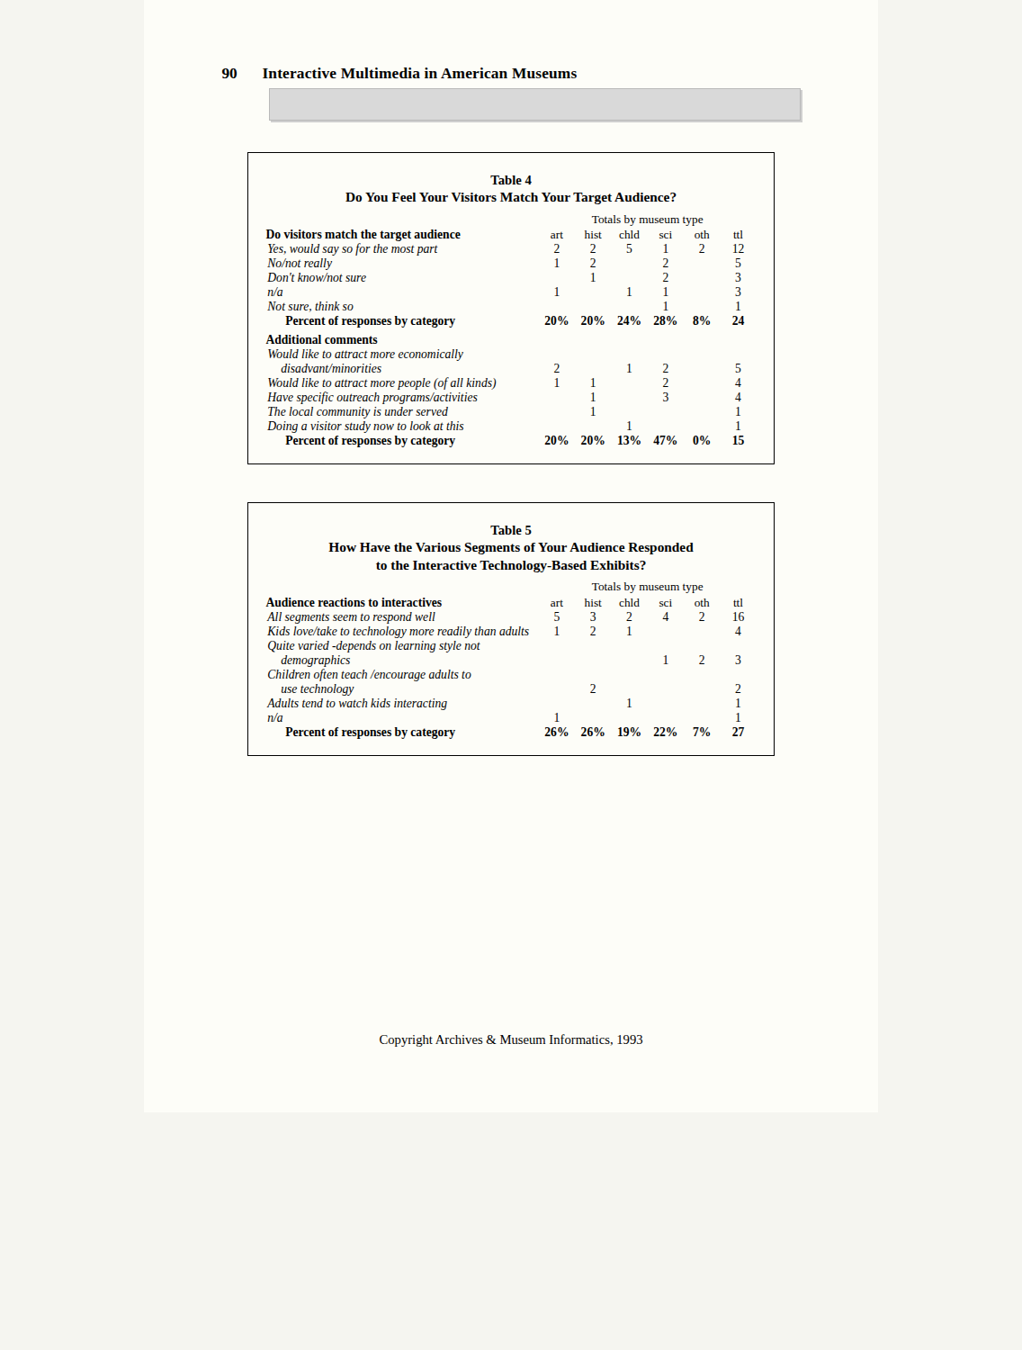90 Interactive Multimedia in American Museums
Table 4 Do You Feel Your Visitors Match Your Target Audience?
| | Totals by museum type |
| Do visitors match the target audience | art | hist | chld | sci | oth | ttl |
| Yes, would say so for the most part | 2 | 2 | 5 | 1 | 2 | 12 |
| No/not really | 1 | 2 | | 2 | | 5 |
| Don't know/not sure | | 1 | | 2 | | 3 |
| n/a | 1 | | 1 | 1 | | 3 |
| Not sure, think so | | | | 1 | | 1 |
| Percent of responses by category | 20% | 20% | 24% | 28% | 8% | 24 |
| Additional comments |
| Would like to attract more economically | | | | | | |
| disadvant/minorities | 2 | | 1 | 2 | | 5 |
| Would like to attract more people (of all kinds) | 1 | 1 | | 2 | | 4 |
| Have specific outreach programs/activities | | 1 | | 3 | | 4 |
| The local community is under served | | 1 | | | | 1 |
| Doing a visitor study now to look at this | | | 1 | | | 1 |
| Percent of responses by category | 20% | 20% | 13% | 47% | 0% | 15 |
Table 5 How Have the Various Segments of Your Audience Responded
to the Interactive Technology-Based Exhibits?
| | Totals by museum type |
| Audience reactions to interactives | art | hist | chld | sci | oth | ttl |
| All segments seem to respond well | 5 | 3 | 2 | 4 | 2 | 16 |
| Kids love/take to technology more readily than adults | 1 | 2 | 1 | | | 4 |
| Quite varied -depends on learning style not | | | | | | |
| demographics | | | | 1 | 2 | 3 |
| Children often teach /encourage adults to | | | | | | |
| use technology | | 2 | | | | 2 |
| Adults tend to watch kids interacting | | | 1 | | | 1 |
| n/a | 1 | | | | | 1 |
| Percent of responses by category | 26% | 26% | 19% | 22% | 7% | 27 |
Copyright Archives & Museum Informatics, 1993